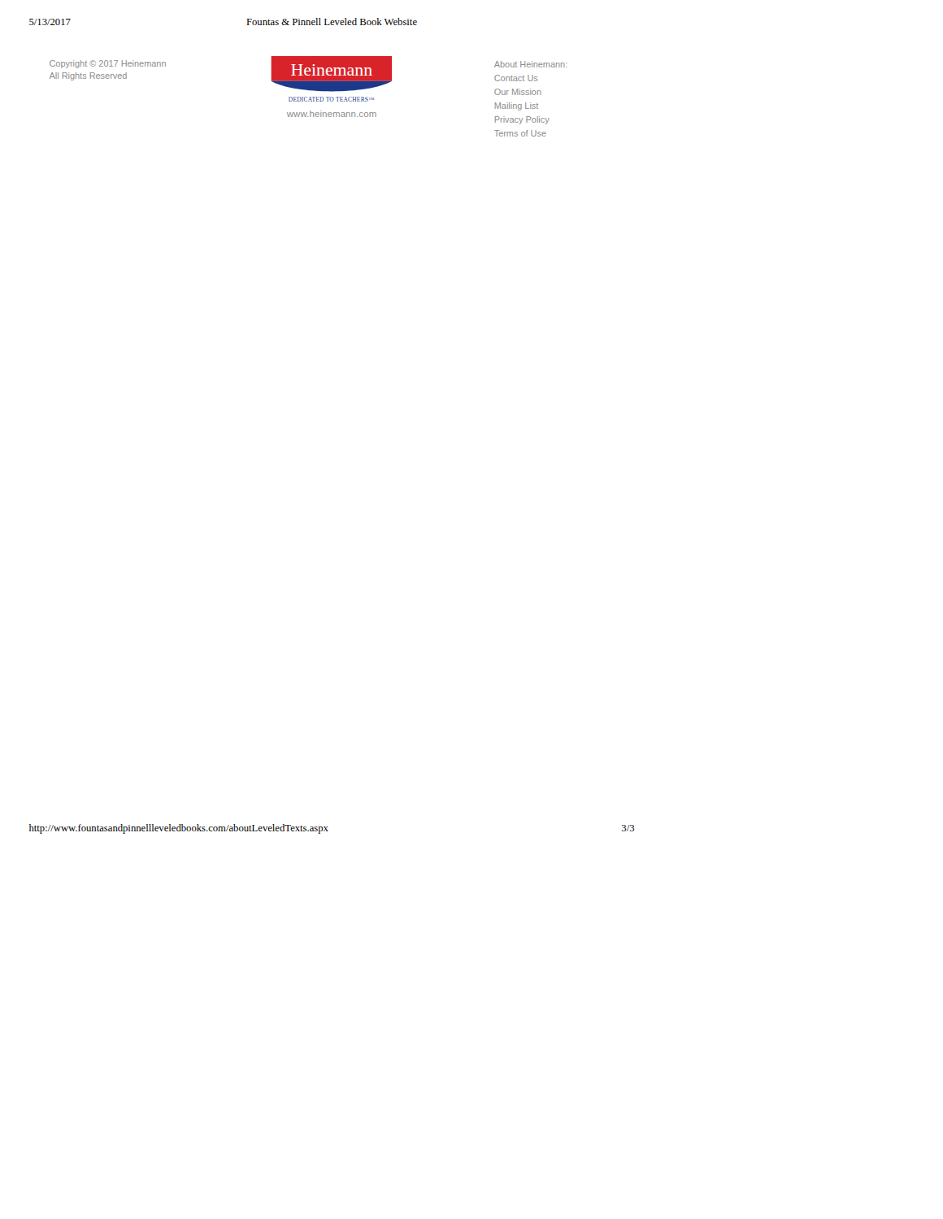5/13/2017
Fountas & Pinnell Leveled Book Website
Copyright © 2017 Heinemann
All Rights Reserved
Heinemann DEDICATED TO TEACHERS™
www.heinemann.com
About Heinemann:
Contact Us Our Mission Mailing List Privacy Policy Terms of Use
http://www.fountasandpinnellleveledbooks.com/aboutLeveledTexts.aspx
3/3